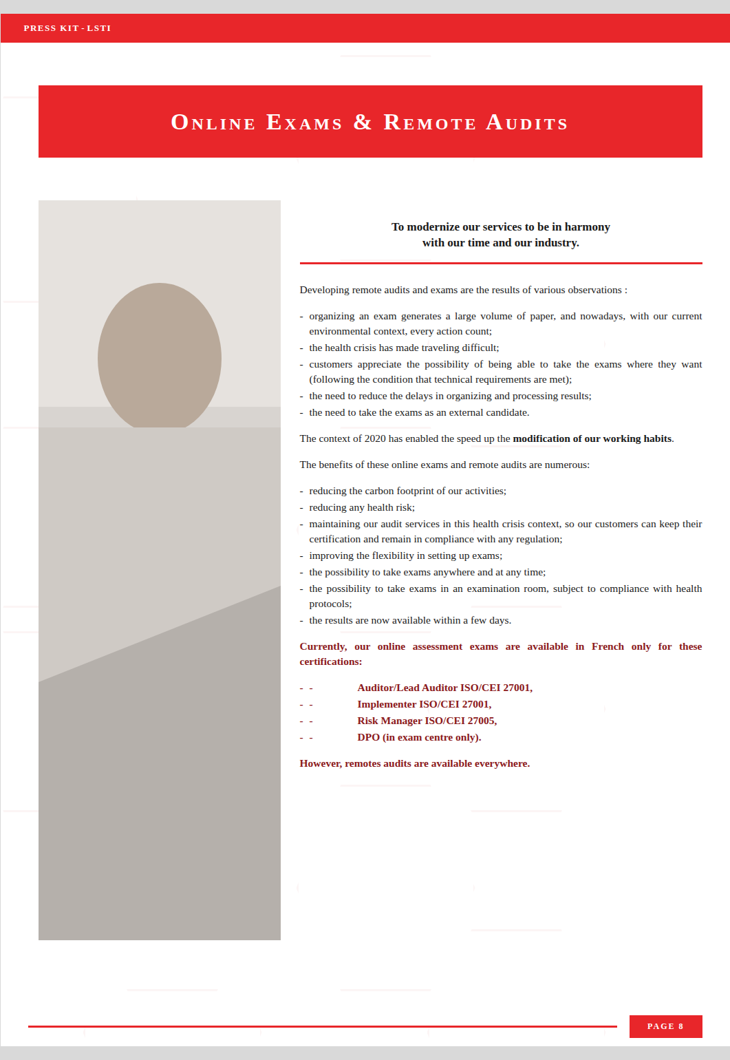Press Kit - LSTI
Online Exams & Remote Audits
To modernize our services to be in harmony
with our time and our industry.
Developing remote audits and exams are the results of various observations :
organizing an exam generates a large volume of paper, and nowadays, with our current environmental context, every action count;
the health crisis has made traveling difficult;
customers appreciate the possibility of being able to take the exams where they want (following the condition that technical requirements are met);
the need to reduce the delays in organizing and processing results;
the need to take the exams as an external candidate.
The context of 2020 has enabled the speed up the modification of our working habits.
The benefits of these online exams and remote audits are numerous:
reducing the carbon footprint of our activities;
reducing any health risk;
maintaining our audit services in this health crisis context, so our customers can keep their certification and remain in compliance with any regulation;
improving the flexibility in setting up exams;
the possibility to take exams anywhere and at any time;
the possibility to take exams in an examination room, subject to compliance with health protocols;
the results are now available within a few days.
Currently, our online assessment exams are available in French only for these certifications:
-Auditor/Lead Auditor ISO/CEI 27001,
-Implementer ISO/CEI 27001,
-Risk Manager ISO/CEI 27005,
-DPO (in exam centre only).
However, remotes audits are available everywhere.
Page 8